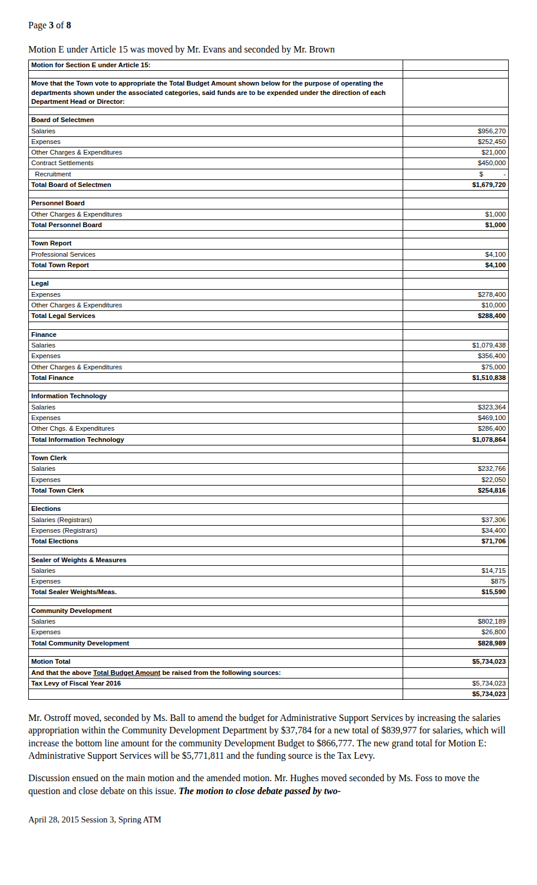Page 3 of 8
Motion E under Article 15 was moved by Mr. Evans and seconded by Mr. Brown
| Motion for Section E under Article 15: | |
| Move that the Town vote to appropriate the Total Budget Amount shown below for the purpose of operating the departments shown under the associated categories, said funds are to be expended under the direction of each Department Head or Director: | |
| Board of Selectmen | |
| Salaries | $956,270 |
| Expenses | $252,450 |
| Other Charges & Expenditures | $21,000 |
| Contract Settlements | $450,000 |
| Recruitment | $ - |
| Total Board of Selectmen | $1,679,720 |
| Personnel Board | |
| Other Charges & Expenditures | $1,000 |
| Total Personnel Board | $1,000 |
| Town Report | |
| Professional Services | $4,100 |
| Total Town Report | $4,100 |
| Legal | |
| Expenses | $278,400 |
| Other Charges & Expenditures | $10,000 |
| Total Legal Services | $288,400 |
| Finance | |
| Salaries | $1,079,438 |
| Expenses | $356,400 |
| Other Charges & Expenditures | $75,000 |
| Total Finance | $1,510,838 |
| Information Technology | |
| Salaries | $323,364 |
| Expenses | $469,100 |
| Other Chgs. & Expenditures | $286,400 |
| Total Information Technology | $1,078,864 |
| Town Clerk | |
| Salaries | $232,766 |
| Expenses | $22,050 |
| Total Town Clerk | $254,816 |
| Elections | |
| Salaries (Registrars) | $37,306 |
| Expenses (Registrars) | $34,400 |
| Total Elections | $71,706 |
| Sealer of Weights & Measures | |
| Salaries | $14,715 |
| Expenses | $875 |
| Total Sealer Weights/Meas. | $15,590 |
| Community Development | |
| Salaries | $802,189 |
| Expenses | $26,800 |
| Total Community Development | $828,989 |
| Motion Total | $5,734,023 |
| And that the above Total Budget Amount be raised from the following sources: | |
| Tax Levy of Fiscal Year 2016 | $5,734,023 |
| | $5,734,023 |
Mr. Ostroff moved, seconded by Ms. Ball to amend the budget for Administrative Support Services by increasing the salaries appropriation within the Community Development Department by $37,784 for a new total of $839,977 for salaries, which will increase the bottom line amount for the community Development Budget to $866,777. The new grand total for Motion E: Administrative Support Services will be $5,771,811 and the funding source is the Tax Levy.
Discussion ensued on the main motion and the amended motion. Mr. Hughes moved seconded by Ms. Foss to move the question and close debate on this issue. The motion to close debate passed by two-
April 28, 2015 Session 3, Spring ATM